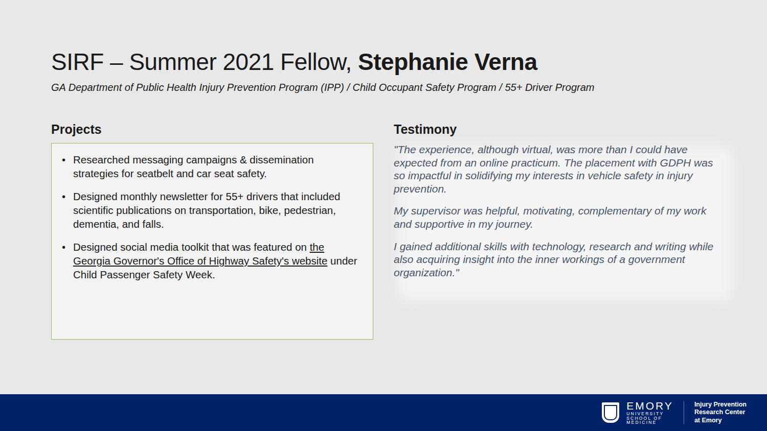SIRF – Summer 2021 Fellow, Stephanie Verna
GA Department of Public Health Injury Prevention Program (IPP) / Child Occupant Safety Program / 55+ Driver Program
Projects
Researched messaging campaigns & dissemination strategies for seatbelt and car seat safety.
Designed monthly newsletter for 55+ drivers that included scientific publications on transportation, bike, pedestrian, dementia, and falls.
Designed social media toolkit that was featured on the Georgia Governor's Office of Highway Safety's website under Child Passenger Safety Week.
Testimony
"The experience, although virtual, was more than I could have expected from an online practicum. The placement with GDPH was so impactful in solidifying my interests in vehicle safety in injury prevention.
My supervisor was helpful, motivating, complementary of my work and supportive in my journey.
I gained additional skills with technology, research and writing while also acquiring insight into the inner workings of a government organization."
EMORY
UNIVERSITY
SCHOOL OF
MEDICINE
Injury Prevention
Research Center
at Emory